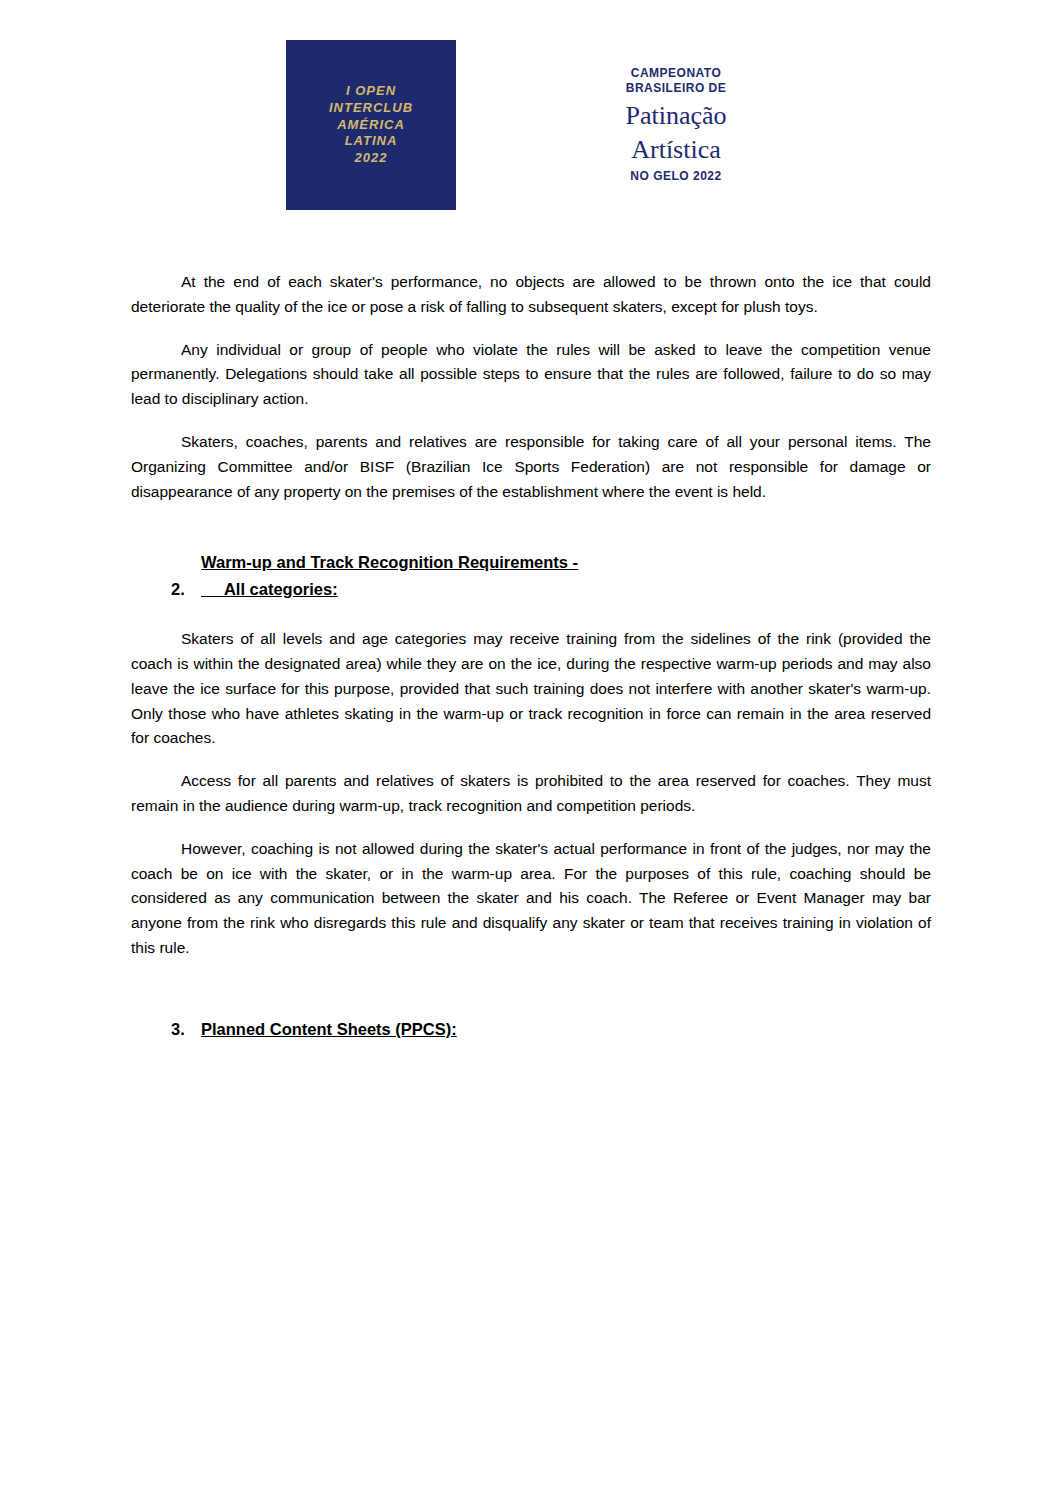I OPEN
INTERCLUB
AMÉRICA
LATINA
2022
CAMPEONATO
BRASILEIRO DE Patinação
Artística NO GELO 2022
At the end of each skater's performance, no objects are allowed to be thrown onto the ice that could deteriorate the quality of the ice or pose a risk of falling to subsequent skaters, except for plush toys.
Any individual or group of people who violate the rules will be asked to leave the competition venue permanently. Delegations should take all possible steps to ensure that the rules are followed, failure to do so may lead to disciplinary action.
Skaters, coaches, parents and relatives are responsible for taking care of all your personal items. The Organizing Committee and/or BISF (Brazilian Ice Sports Federation) are not responsible for damage or disappearance of any property on the premises of the establishment where the event is held.
2. Warm-up and Track Recognition Requirements -
All categories:
Skaters of all levels and age categories may receive training from the sidelines of the rink (provided the coach is within the designated area) while they are on the ice, during the respective warm-up periods and may also leave the ice surface for this purpose, provided that such training does not interfere with another skater's warm-up. Only those who have athletes skating in the warm-up or track recognition in force can remain in the area reserved for coaches.
Access for all parents and relatives of skaters is prohibited to the area reserved for coaches. They must remain in the audience during warm-up, track recognition and competition periods.
However, coaching is not allowed during the skater's actual performance in front of the judges, nor may the coach be on ice with the skater, or in the warm-up area. For the purposes of this rule, coaching should be considered as any communication between the skater and his coach. The Referee or Event Manager may bar anyone from the rink who disregards this rule and disqualify any skater or team that receives training in violation of this rule.
3. Planned Content Sheets (PPCS):